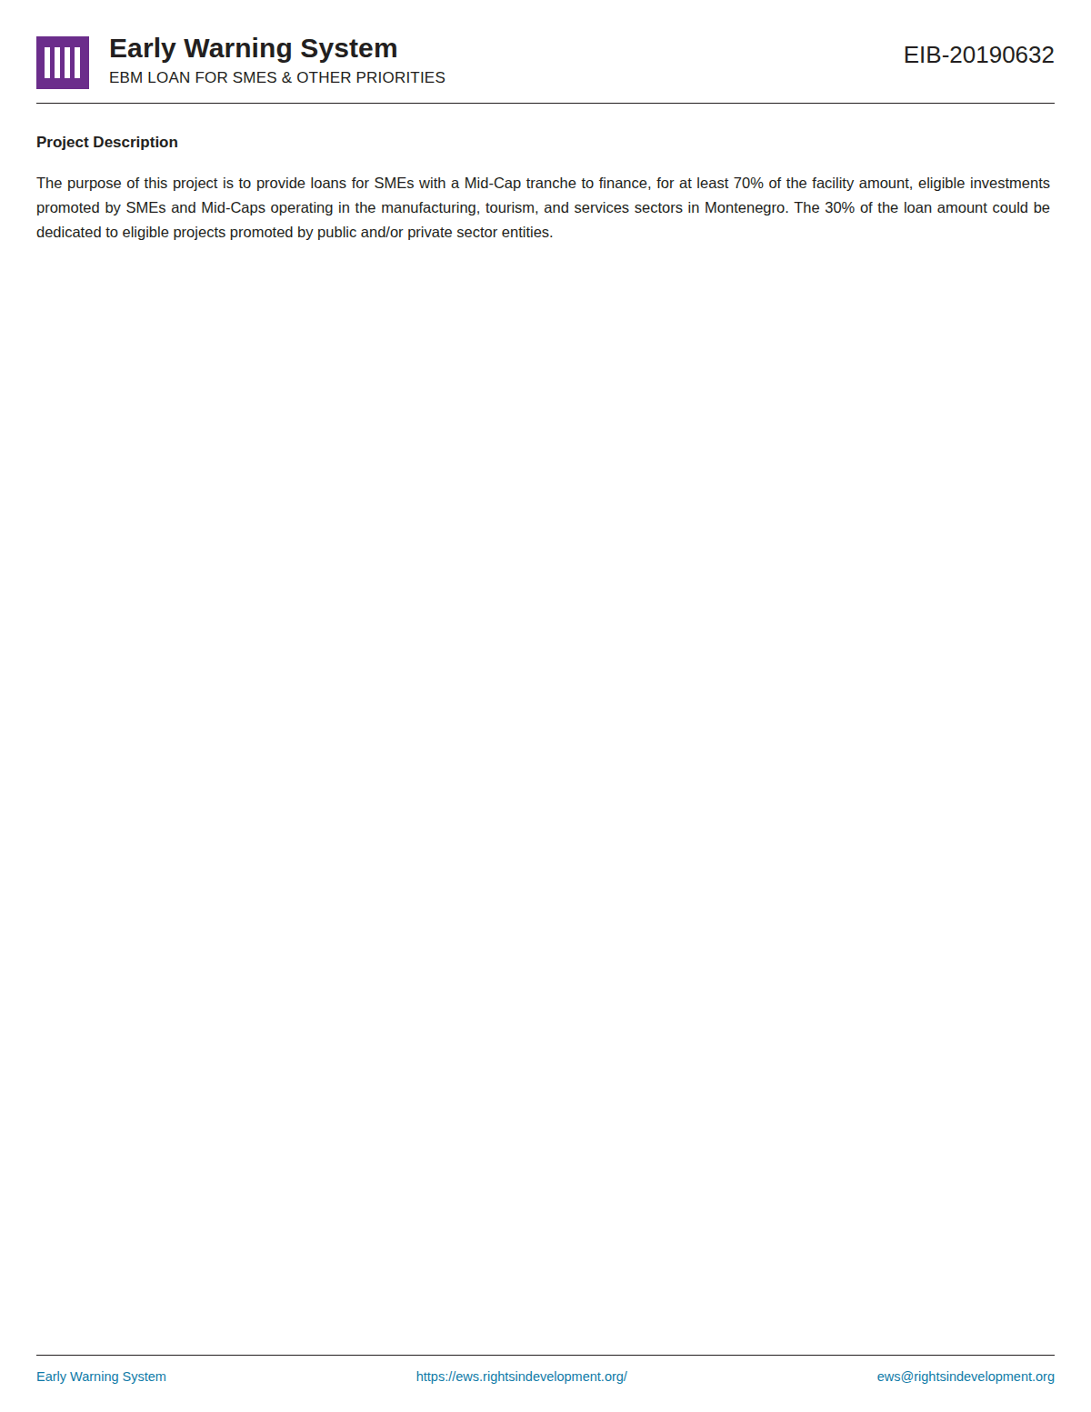Early Warning System
EBM LOAN FOR SMES & OTHER PRIORITIES
EIB-20190632
Project Description
The purpose of this project is to provide loans for SMEs with a Mid-Cap tranche to finance, for at least 70% of the facility amount, eligible investments promoted by SMEs and Mid-Caps operating in the manufacturing, tourism, and services sectors in Montenegro. The 30% of the loan amount could be dedicated to eligible projects promoted by public and/or private sector entities.
Early Warning System
https://ews.rightsindevelopment.org/
ews@rightsindevelopment.org